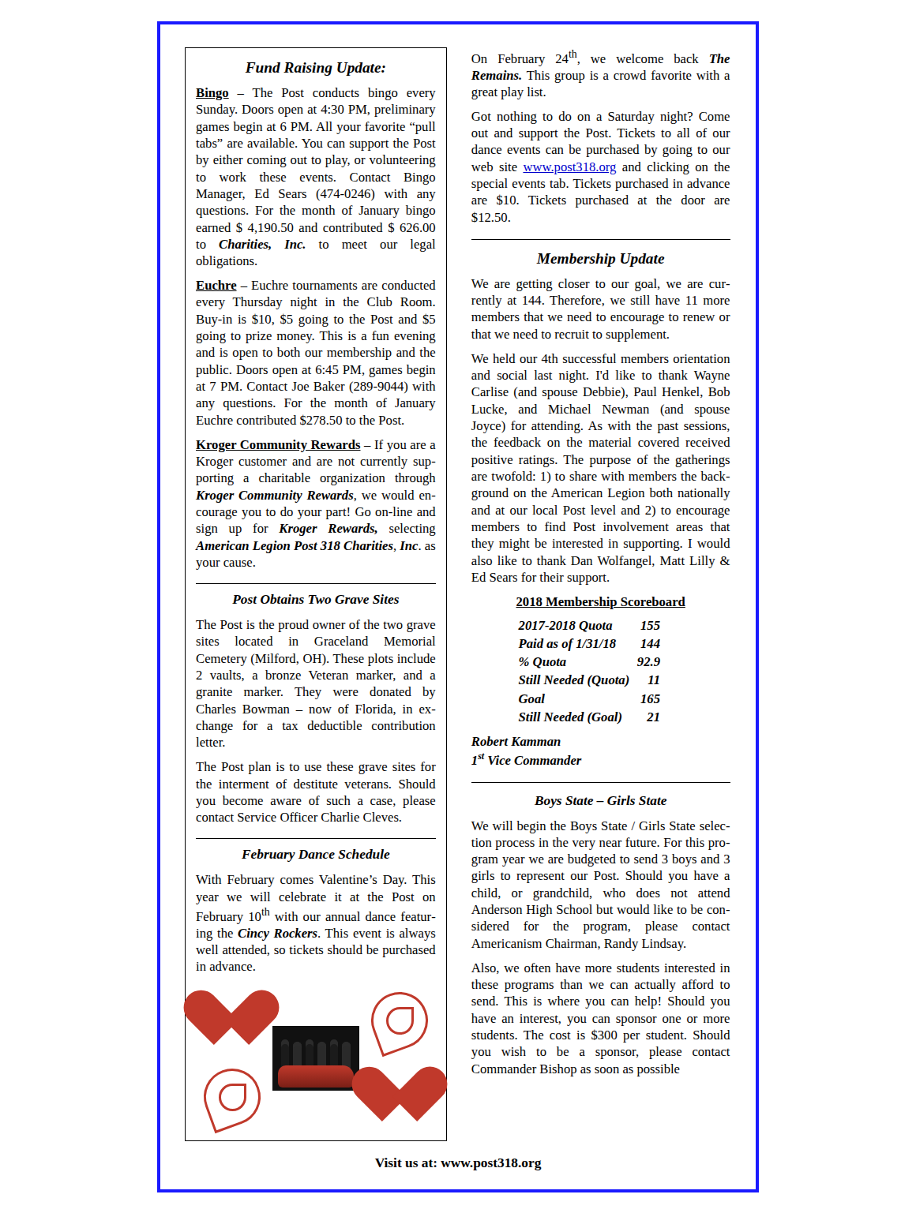Fund Raising Update:
Bingo – The Post conducts bingo every Sunday. Doors open at 4:30 PM, preliminary games begin at 6 PM. All your favorite “pull tabs” are available. You can support the Post by either coming out to play, or volunteering to work these events. Contact Bingo Manager, Ed Sears (474-0246) with any questions. For the month of January bingo earned $ 4,190.50 and contributed $ 626.00 to Charities, Inc. to meet our legal obligations.
Euchre – Euchre tournaments are conducted every Thursday night in the Club Room. Buy-in is $10, $5 going to the Post and $5 going to prize money. This is a fun evening and is open to both our membership and the public. Doors open at 6:45 PM, games begin at 7 PM. Contact Joe Baker (289-9044) with any questions. For the month of January Euchre contributed $278.50 to the Post.
Kroger Community Rewards – If you are a Kroger customer and are not currently supporting a charitable organization through Kroger Community Rewards, we would encourage you to do your part! Go on-line and sign up for Kroger Rewards, selecting American Legion Post 318 Charities, Inc. as your cause.
Post Obtains Two Grave Sites
The Post is the proud owner of the two grave sites located in Graceland Memorial Cemetery (Milford, OH). These plots include 2 vaults, a bronze Veteran marker, and a granite marker. They were donated by Charles Bowman – now of Florida, in exchange for a tax deductible contribution letter.
The Post plan is to use these grave sites for the interment of destitute veterans. Should you become aware of such a case, please contact Service Officer Charlie Cleves.
February Dance Schedule
With February comes Valentine’s Day. This year we will celebrate it at the Post on February 10th with our annual dance featuring the Cincy Rockers. This event is always well attended, so tickets should be purchased in advance.
On February 24th, we welcome back The Remains. This group is a crowd favorite with a great play list.
Got nothing to do on a Saturday night? Come out and support the Post. Tickets to all of our dance events can be purchased by going to our web site www.post318.org and clicking on the special events tab. Tickets purchased in advance are $10. Tickets purchased at the door are $12.50.
Membership Update
We are getting closer to our goal, we are currently at 144. Therefore, we still have 11 more members that we need to encourage to renew or that we need to recruit to supplement.
We held our 4th successful members orientation and social last night. I'd like to thank Wayne Carlise (and spouse Debbie), Paul Henkel, Bob Lucke, and Michael Newman (and spouse Joyce) for attending. As with the past sessions, the feedback on the material covered received positive ratings. The purpose of the gatherings are twofold: 1) to share with members the background on the American Legion both nationally and at our local Post level and 2) to encourage members to find Post involvement areas that they might be interested in supporting. I would also like to thank Dan Wolfangel, Matt Lilly & Ed Sears for their support.
2018 Membership Scoreboard
| 2017-2018 Quota | 155 |
| Paid as of 1/31/18 | 144 |
| % Quota | 92.9 |
| Still Needed (Quota) | 11 |
| Goal | 165 |
| Still Needed (Goal) | 21 |
Robert Kamman
1st Vice Commander
Boys State – Girls State
We will begin the Boys State / Girls State selection process in the very near future. For this program year we are budgeted to send 3 boys and 3 girls to represent our Post. Should you have a child, or grandchild, who does not attend Anderson High School but would like to be considered for the program, please contact Americanism Chairman, Randy Lindsay.
Also, we often have more students interested in these programs than we can actually afford to send. This is where you can help! Should you have an interest, you can sponsor one or more students. The cost is $300 per student. Should you wish to be a sponsor, please contact Commander Bishop as soon as possible
Visit us at: www.post318.org